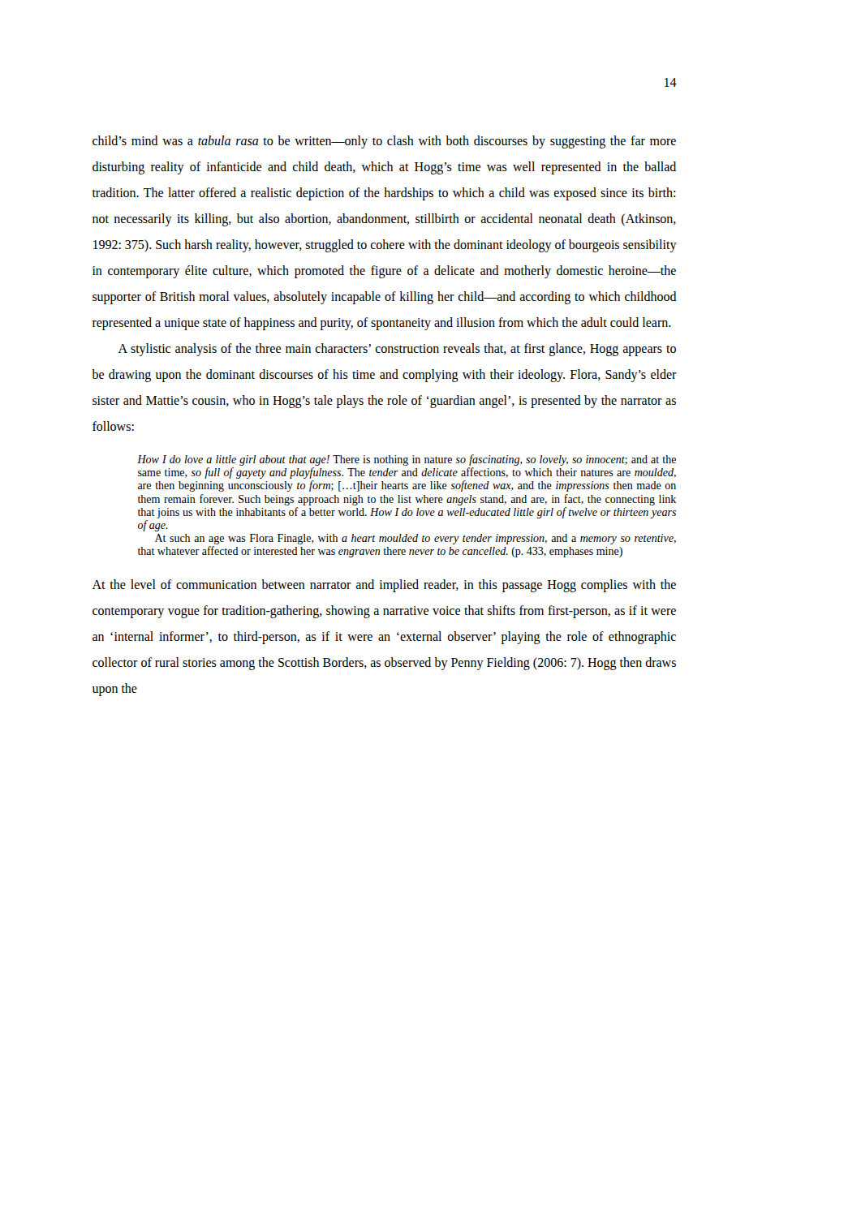14
child’s mind was a tabula rasa to be written—only to clash with both discourses by suggesting the far more disturbing reality of infanticide and child death, which at Hogg’s time was well represented in the ballad tradition. The latter offered a realistic depiction of the hardships to which a child was exposed since its birth: not necessarily its killing, but also abortion, abandonment, stillbirth or accidental neonatal death (Atkinson, 1992: 375). Such harsh reality, however, struggled to cohere with the dominant ideology of bourgeois sensibility in contemporary élite culture, which promoted the figure of a delicate and motherly domestic heroine—the supporter of British moral values, absolutely incapable of killing her child—and according to which childhood represented a unique state of happiness and purity, of spontaneity and illusion from which the adult could learn.
A stylistic analysis of the three main characters’ construction reveals that, at first glance, Hogg appears to be drawing upon the dominant discourses of his time and complying with their ideology. Flora, Sandy’s elder sister and Mattie’s cousin, who in Hogg’s tale plays the role of ‘guardian angel’, is presented by the narrator as follows:
How I do love a little girl about that age! There is nothing in nature so fascinating, so lovely, so innocent; and at the same time, so full of gayety and playfulness. The tender and delicate affections, to which their natures are moulded, are then beginning unconsciously to form; […t]heir hearts are like softened wax, and the impressions then made on them remain forever. Such beings approach nigh to the list where angels stand, and are, in fact, the connecting link that joins us with the inhabitants of a better world. How I do love a well-educated little girl of twelve or thirteen years of age.
At such an age was Flora Finagle, with a heart moulded to every tender impression, and a memory so retentive, that whatever affected or interested her was engraven there never to be cancelled. (p. 433, emphases mine)
At the level of communication between narrator and implied reader, in this passage Hogg complies with the contemporary vogue for tradition-gathering, showing a narrative voice that shifts from first-person, as if it were an ‘internal informer’, to third-person, as if it were an ‘external observer’ playing the role of ethnographic collector of rural stories among the Scottish Borders, as observed by Penny Fielding (2006: 7). Hogg then draws upon the